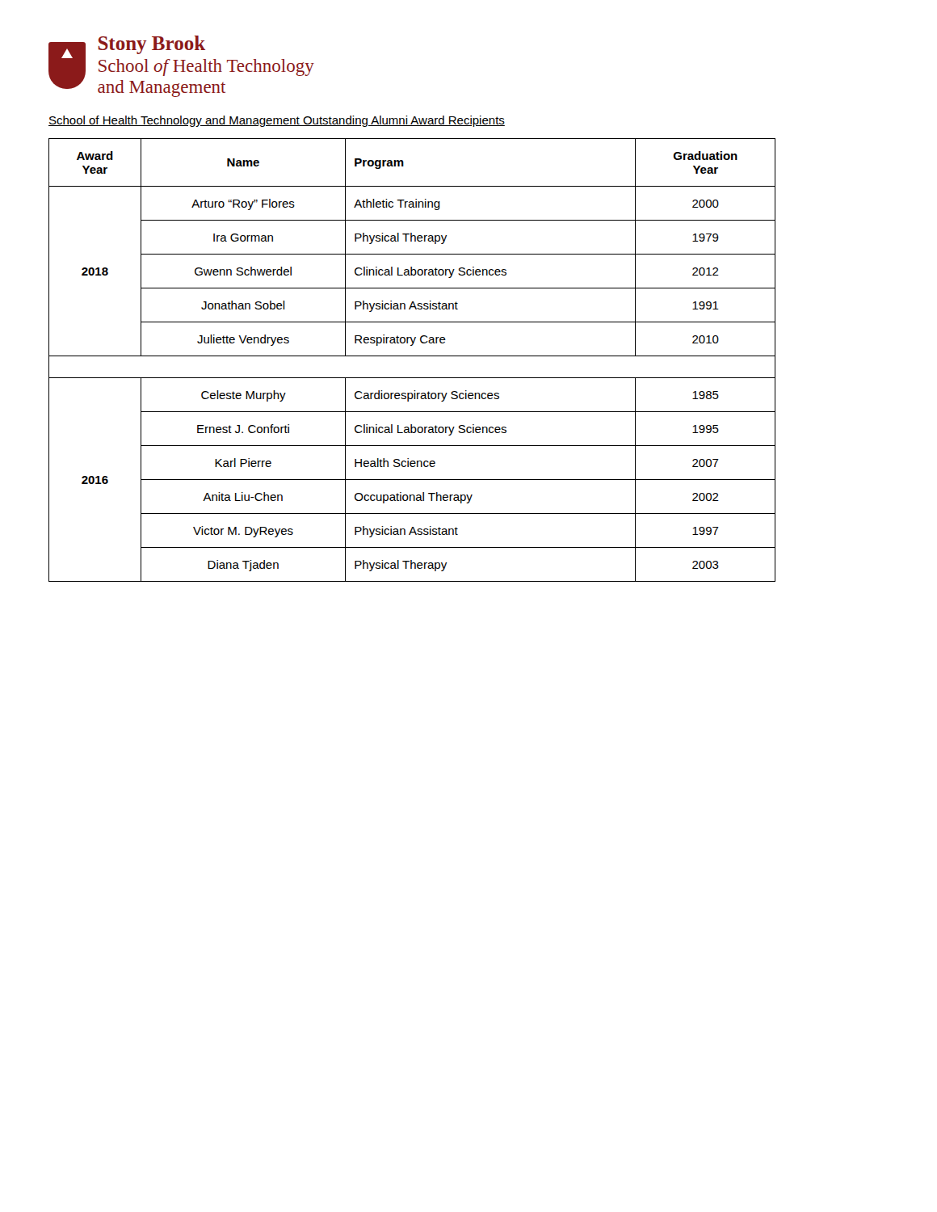Stony Brook
School of Health Technology
and Management
School of Health Technology and Management Outstanding Alumni Award Recipients
| Award Year | Name | Program | Graduation Year |
| --- | --- | --- | --- |
| 2018 | Arturo “Roy” Flores | Athletic Training | 2000 |
| Ira Gorman | Physical Therapy | 1979 |
| Gwenn Schwerdel | Clinical Laboratory Sciences | 2012 |
| Jonathan Sobel | Physician Assistant | 1991 |
| Juliette Vendryes | Respiratory Care | 2010 |
| 2016 | Celeste Murphy | Cardiorespiratory Sciences | 1985 |
| Ernest J. Conforti | Clinical Laboratory Sciences | 1995 |
| Karl Pierre | Health Science | 2007 |
| Anita Liu-Chen | Occupational Therapy | 2002 |
| Victor M. DyReyes | Physician Assistant | 1997 |
| Diana Tjaden | Physical Therapy | 2003 |